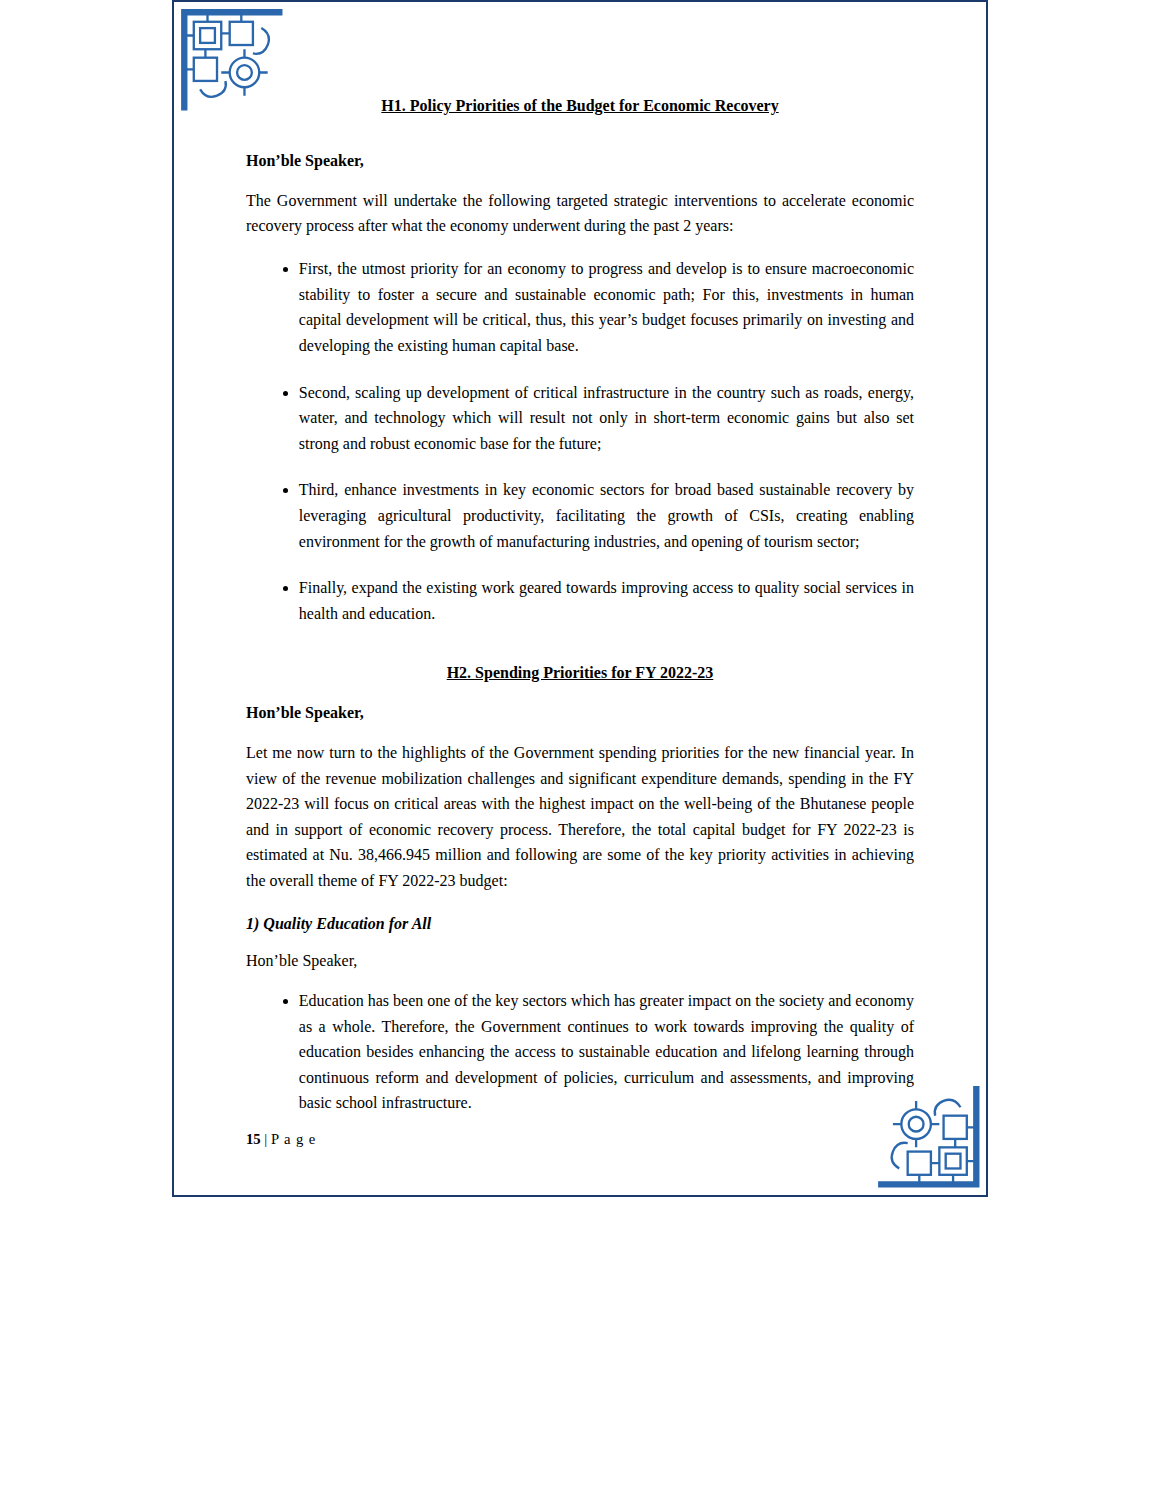H1. Policy Priorities of the Budget for Economic Recovery
Hon’ble Speaker,
The Government will undertake the following targeted strategic interventions to accelerate economic recovery process after what the economy underwent during the past 2 years:
First, the utmost priority for an economy to progress and develop is to ensure macroeconomic stability to foster a secure and sustainable economic path; For this, investments in human capital development will be critical, thus, this year’s budget focuses primarily on investing and developing the existing human capital base.
Second, scaling up development of critical infrastructure in the country such as roads, energy, water, and technology which will result not only in short-term economic gains but also set strong and robust economic base for the future;
Third, enhance investments in key economic sectors for broad based sustainable recovery by leveraging agricultural productivity, facilitating the growth of CSIs, creating enabling environment for the growth of manufacturing industries, and opening of tourism sector;
Finally, expand the existing work geared towards improving access to quality social services in health and education.
H2. Spending Priorities for FY 2022-23
Hon’ble Speaker,
Let me now turn to the highlights of the Government spending priorities for the new financial year. In view of the revenue mobilization challenges and significant expenditure demands, spending in the FY 2022-23 will focus on critical areas with the highest impact on the well-being of the Bhutanese people and in support of economic recovery process. Therefore, the total capital budget for FY 2022-23 is estimated at Nu. 38,466.945 million and following are some of the key priority activities in achieving the overall theme of FY 2022-23 budget:
1) Quality Education for All
Hon’ble Speaker,
Education has been one of the key sectors which has greater impact on the society and economy as a whole. Therefore, the Government continues to work towards improving the quality of education besides enhancing the access to sustainable education and lifelong learning through continuous reform and development of policies, curriculum and assessments, and improving basic school infrastructure.
15 | P a g e